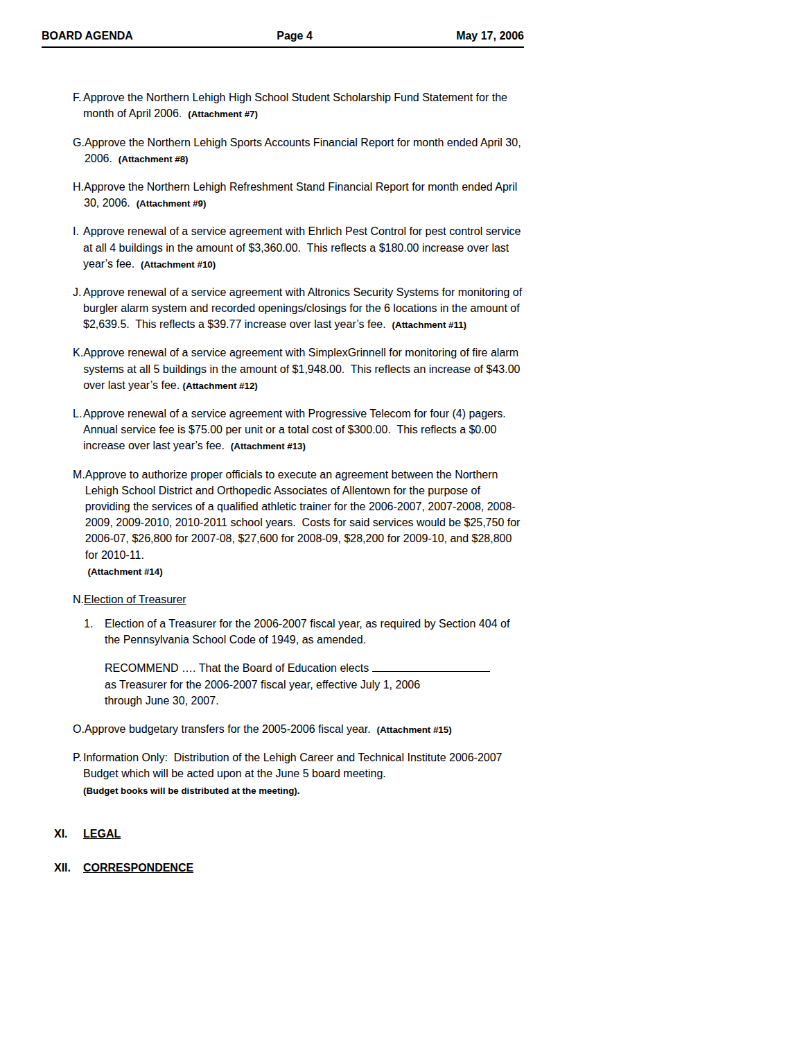BOARD AGENDA Page 4 May 17, 2006
F. Approve the Northern Lehigh High School Student Scholarship Fund Statement for the month of April 2006. (Attachment #7)
G. Approve the Northern Lehigh Sports Accounts Financial Report for month ended April 30, 2006. (Attachment #8)
H. Approve the Northern Lehigh Refreshment Stand Financial Report for month ended April 30, 2006. (Attachment #9)
I. Approve renewal of a service agreement with Ehrlich Pest Control for pest control service at all 4 buildings in the amount of $3,360.00. This reflects a $180.00 increase over last year’s fee. (Attachment #10)
J. Approve renewal of a service agreement with Altronics Security Systems for monitoring of burgler alarm system and recorded openings/closings for the 6 locations in the amount of $2,639.5. This reflects a $39.77 increase over last year’s fee. (Attachment #11)
K. Approve renewal of a service agreement with SimplexGrinnell for monitoring of fire alarm systems at all 5 buildings in the amount of $1,948.00. This reflects an increase of $43.00 over last year’s fee. (Attachment #12)
L. Approve renewal of a service agreement with Progressive Telecom for four (4) pagers. Annual service fee is $75.00 per unit or a total cost of $300.00. This reflects a $0.00 increase over last year’s fee. (Attachment #13)
M. Approve to authorize proper officials to execute an agreement between the Northern Lehigh School District and Orthopedic Associates of Allentown for the purpose of providing the services of a qualified athletic trainer for the 2006-2007, 2007-2008, 2008-2009, 2009-2010, 2010-2011 school years. Costs for said services would be $25,750 for 2006-07, $26,800 for 2007-08, $27,600 for 2008-09, $28,200 for 2009-10, and $28,800 for 2010-11.
(Attachment #14)
N. Election of Treasurer
1. Election of a Treasurer for the 2006-2007 fiscal year, as required by Section 404 of the Pennsylvania School Code of 1949, as amended.
RECOMMEND …. That the Board of Education elects
as Treasurer for the 2006-2007 fiscal year, effective July 1, 2006
through June 30, 2007.
O. Approve budgetary transfers for the 2005-2006 fiscal year. (Attachment #15)
P. Information Only: Distribution of the Lehigh Career and Technical Institute 2006-2007 Budget which will be acted upon at the June 5 board meeting.
(Budget books will be distributed at the meeting).
XI. LEGAL
XII. CORRESPONDENCE